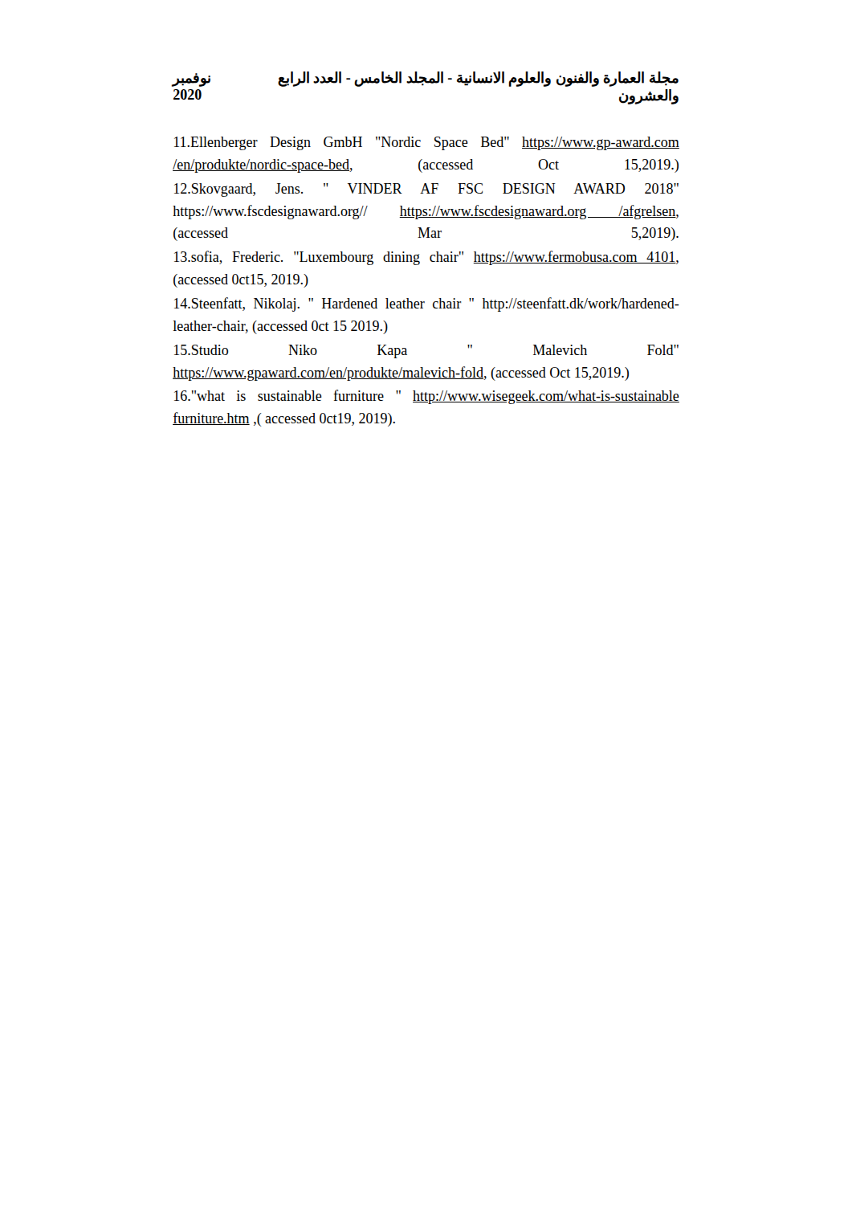مجلة العمارة والفنون والعلوم الانسانية - المجلد الخامس - العدد الرابع والعشرون
نوفمبر 2020
11.Ellenberger Design GmbH "Nordic Space Bed" https://www.gp-award.com /en/produkte/nordic-space-bed, (accessed Oct 15,2019.)
12.Skovgaard, Jens. " VINDER AF FSC DESIGN AWARD 2018" https://www.fscdesignaward.org// https://www.fscdesignaward.org /afgrelsen, (accessed Mar 5,2019).
13.sofia, Frederic. "Luxembourg dining chair" https://www.fermobusa.com 4101, (accessed 0ct15, 2019.)
14.Steenfatt, Nikolaj. " Hardened leather chair " http://steenfatt.dk/work/hardened-leather-chair, (accessed 0ct 15 2019.)
15.Studio Niko Kapa " Malevich Fold" https://www.gpaward.com/en/produkte/malevich-fold, (accessed Oct 15,2019.)
16."what is sustainable furniture " http://www.wisegeek.com/what-is-sustainable furniture.htm ,( accessed 0ct19, 2019).